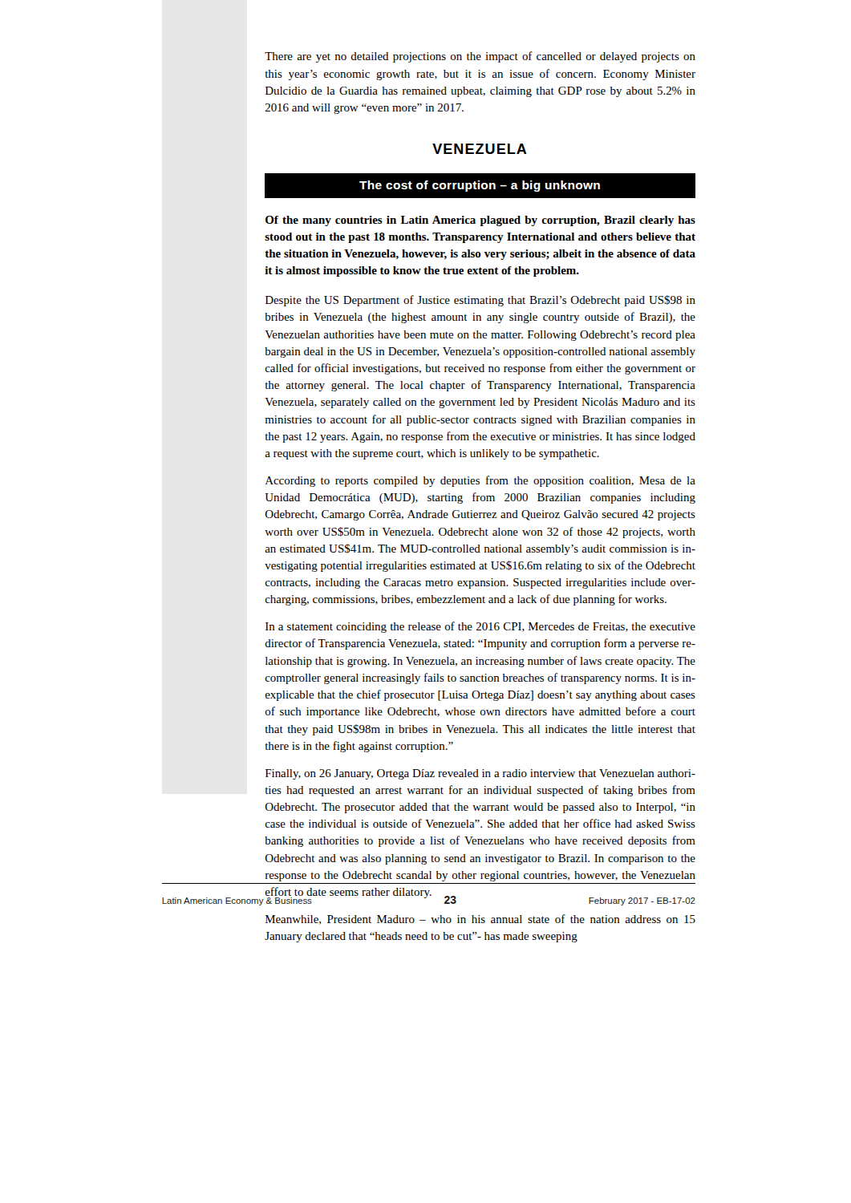There are yet no detailed projections on the impact of cancelled or delayed projects on this year’s economic growth rate, but it is an issue of concern. Economy Minister Dulcidio de la Guardia has remained upbeat, claiming that GDP rose by about 5.2% in 2016 and will grow “even more” in 2017.
VENEZUELA
The cost of corruption – a big unknown
Of the many countries in Latin America plagued by corruption, Brazil clearly has stood out in the past 18 months. Transparency International and others believe that the situation in Venezuela, however, is also very serious; albeit in the absence of data it is almost impossible to know the true extent of the problem.
Despite the US Department of Justice estimating that Brazil’s Odebrecht paid US$98 in bribes in Venezuela (the highest amount in any single country outside of Brazil), the Venezuelan authorities have been mute on the matter. Following Odebrecht’s record plea bargain deal in the US in December, Venezuela’s opposition-controlled national assembly called for official investigations, but received no response from either the government or the attorney general. The local chapter of Transparency International, Transparencia Venezuela, separately called on the government led by President Nicolás Maduro and its ministries to account for all public-sector contracts signed with Brazilian companies in the past 12 years. Again, no response from the executive or ministries. It has since lodged a request with the supreme court, which is unlikely to be sympathetic.
According to reports compiled by deputies from the opposition coalition, Mesa de la Unidad Democrática (MUD), starting from 2000 Brazilian companies including Odebrecht, Camargo Corrêa, Andrade Gutierrez and Queiroz Galvão secured 42 projects worth over US$50m in Venezuela. Odebrecht alone won 32 of those 42 projects, worth an estimated US$41m. The MUD-controlled national assembly’s audit commission is investigating potential irregularities estimated at US$16.6m relating to six of the Odebrecht contracts, including the Caracas metro expansion. Suspected irregularities include overcharging, commissions, bribes, embezzlement and a lack of due planning for works.
In a statement coinciding the release of the 2016 CPI, Mercedes de Freitas, the executive director of Transparencia Venezuela, stated: “Impunity and corruption form a perverse relationship that is growing. In Venezuela, an increasing number of laws create opacity. The comptroller general increasingly fails to sanction breaches of transparency norms. It is inexplicable that the chief prosecutor [Luisa Ortega Díaz] doesn’t say anything about cases of such importance like Odebrecht, whose own directors have admitted before a court that they paid US$98m in bribes in Venezuela. This all indicates the little interest that there is in the fight against corruption.”
Finally, on 26 January, Ortega Díaz revealed in a radio interview that Venezuelan authorities had requested an arrest warrant for an individual suspected of taking bribes from Odebrecht. The prosecutor added that the warrant would be passed also to Interpol, “in case the individual is outside of Venezuela”. She added that her office had asked Swiss banking authorities to provide a list of Venezuelans who have received deposits from Odebrecht and was also planning to send an investigator to Brazil. In comparison to the response to the Odebrecht scandal by other regional countries, however, the Venezuelan effort to date seems rather dilatory.
Meanwhile, President Maduro – who in his annual state of the nation address on 15 January declared that “heads need to be cut”- has made sweeping
Latin American Economy & Business
23
February 2017 - EB-17-02